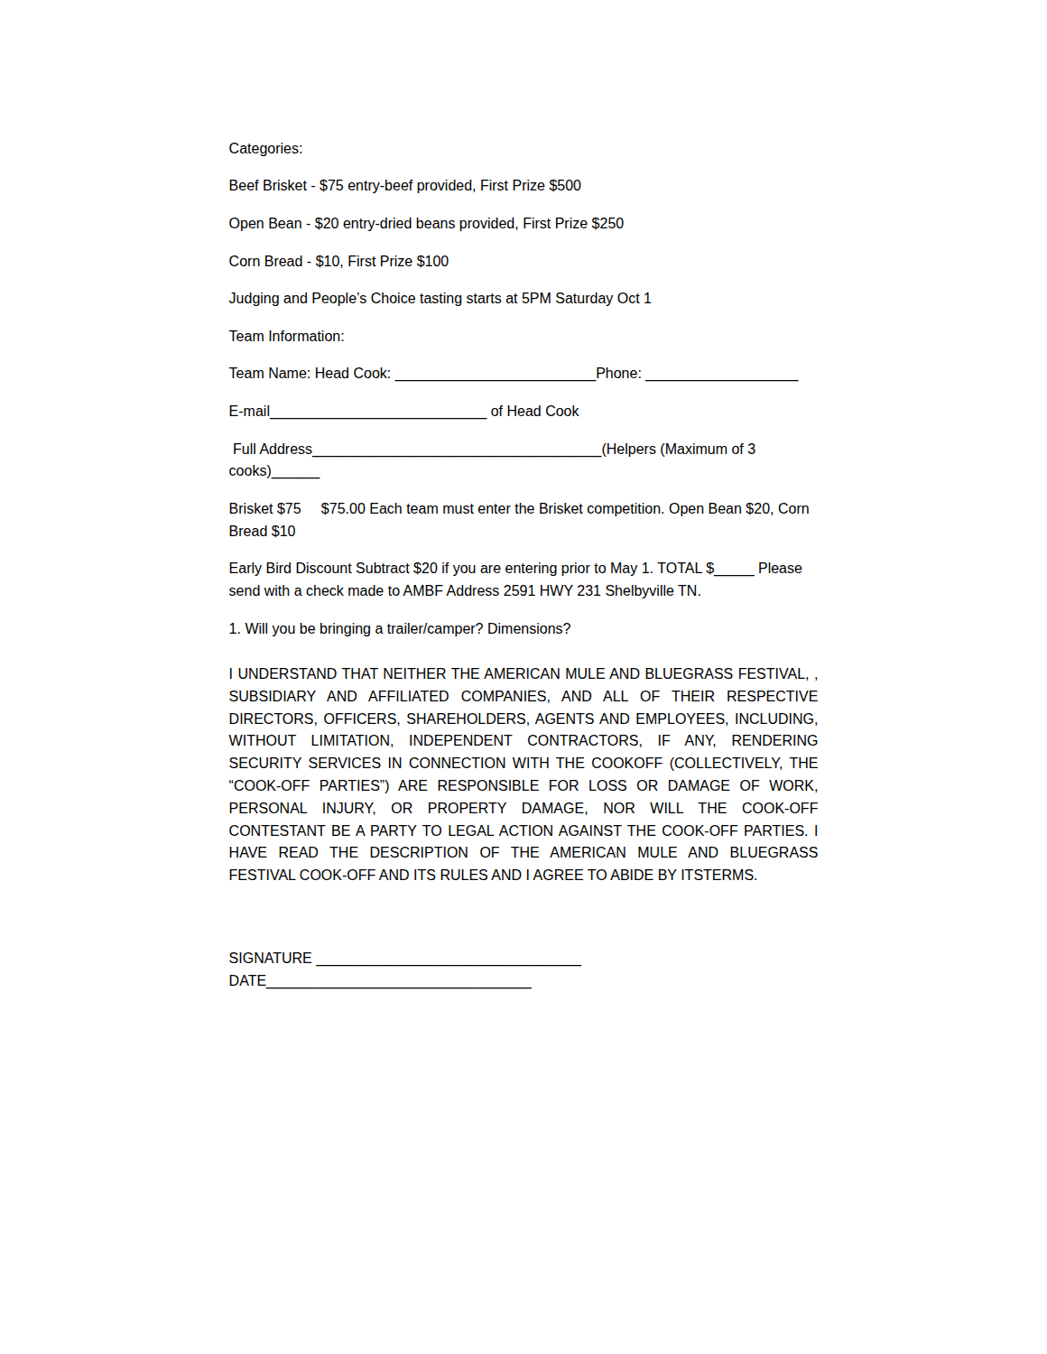American
Mule
and
Bluegrass Festival
Categories:
Beef Brisket - $75 entry-beef provided, First Prize $500
Open Bean - $20 entry-dried beans provided, First Prize $250
Corn Bread - $10, First Prize $100
Judging and People’s Choice tasting starts at 5PM Saturday Oct 1
Team Information:
Team Name: Head Cook: _________________________Phone: ___________________
E-mail___________________________ of Head Cook
Full Address____________________________________(Helpers (Maximum of 3 cooks)______
Brisket $75 $75.00 Each team must enter the Brisket competition. Open Bean $20, Corn Bread $10
Early Bird Discount Subtract $20 if you are entering prior to May 1. TOTAL $_____ Please send with a check made to AMBF Address 2591 HWY 231 Shelbyville TN.
1. Will you be bringing a trailer/camper? Dimensions?
I UNDERSTAND THAT NEITHER THE American Mule and Bluegrass Festival, , SUBSIDIARY AND AFFILIATED COMPANIES, AND ALL OF THEIR RESPECTIVE DIRECTORS, OFFICERS, SHAREHOLDERS, AGENTS AND EMPLOYEES, INCLUDING, WITHOUT LIMITATION, INDEPENDENT CONTRACTORS, IF ANY, RENDERING SECURITY SERVICES IN CONNECTION WITH THE COOKOFF (COLLECTIVELY, THE “COOK-OFF PARTIES”) ARE RESPONSIBLE FOR LOSS OR DAMAGE OF WORK, PERSONAL INJURY, OR PROPERTY DAMAGE, NOR WILL THE COOK-OFF CONTESTANT BE A PARTY TO LEGAL ACTION AGAINST THE COOK-OFF PARTIES. I HAVE READ THE DESCRIPTION OF THE American Mule and Bluegrass Festival COOK-OFF AND ITS RULES AND I AGREE TO ABIDE BY ITSTERMS.
SIGNATURE _________________________________ DATE_________________________________